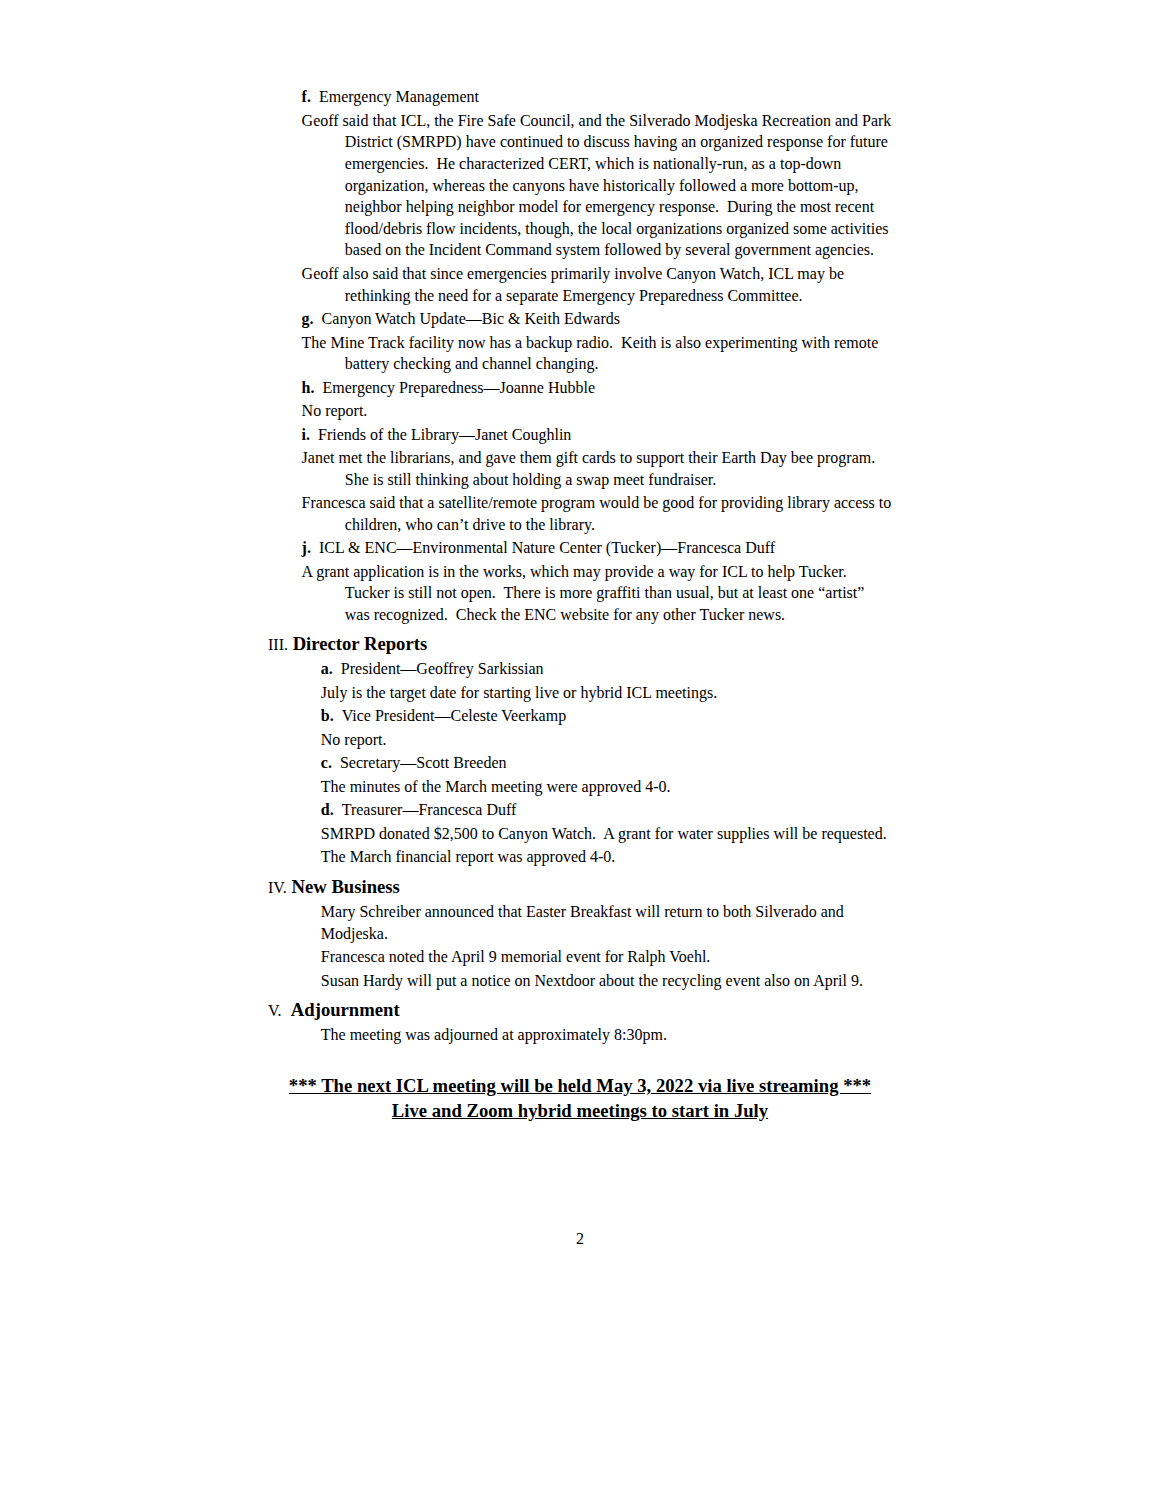f. Emergency Management
Geoff said that ICL, the Fire Safe Council, and the Silverado Modjeska Recreation and Park District (SMRPD) have continued to discuss having an organized response for future emergencies. He characterized CERT, which is nationally-run, as a top-down organization, whereas the canyons have historically followed a more bottom-up, neighbor helping neighbor model for emergency response. During the most recent flood/debris flow incidents, though, the local organizations organized some activities based on the Incident Command system followed by several government agencies.
Geoff also said that since emergencies primarily involve Canyon Watch, ICL may be rethinking the need for a separate Emergency Preparedness Committee.
g. Canyon Watch Update—Bic & Keith Edwards
The Mine Track facility now has a backup radio. Keith is also experimenting with remote battery checking and channel changing.
h. Emergency Preparedness—Joanne Hubble
No report.
i. Friends of the Library—Janet Coughlin
Janet met the librarians, and gave them gift cards to support their Earth Day bee program. She is still thinking about holding a swap meet fundraiser.
Francesca said that a satellite/remote program would be good for providing library access to children, who can’t drive to the library.
j. ICL & ENC—Environmental Nature Center (Tucker)—Francesca Duff
A grant application is in the works, which may provide a way for ICL to help Tucker. Tucker is still not open. There is more graffiti than usual, but at least one “artist” was recognized. Check the ENC website for any other Tucker news.
III. Director Reports
a. President—Geoffrey Sarkissian
July is the target date for starting live or hybrid ICL meetings.
b. Vice President—Celeste Veerkamp
No report.
c. Secretary—Scott Breeden
The minutes of the March meeting were approved 4-0.
d. Treasurer—Francesca Duff
SMRPD donated $2,500 to Canyon Watch. A grant for water supplies will be requested.
The March financial report was approved 4-0.
IV. New Business
Mary Schreiber announced that Easter Breakfast will return to both Silverado and Modjeska.
Francesca noted the April 9 memorial event for Ralph Voehl.
Susan Hardy will put a notice on Nextdoor about the recycling event also on April 9.
V. Adjournment
The meeting was adjourned at approximately 8:30pm.
*** The next ICL meeting will be held May 3, 2022 via live streaming ***
Live and Zoom hybrid meetings to start in July
2